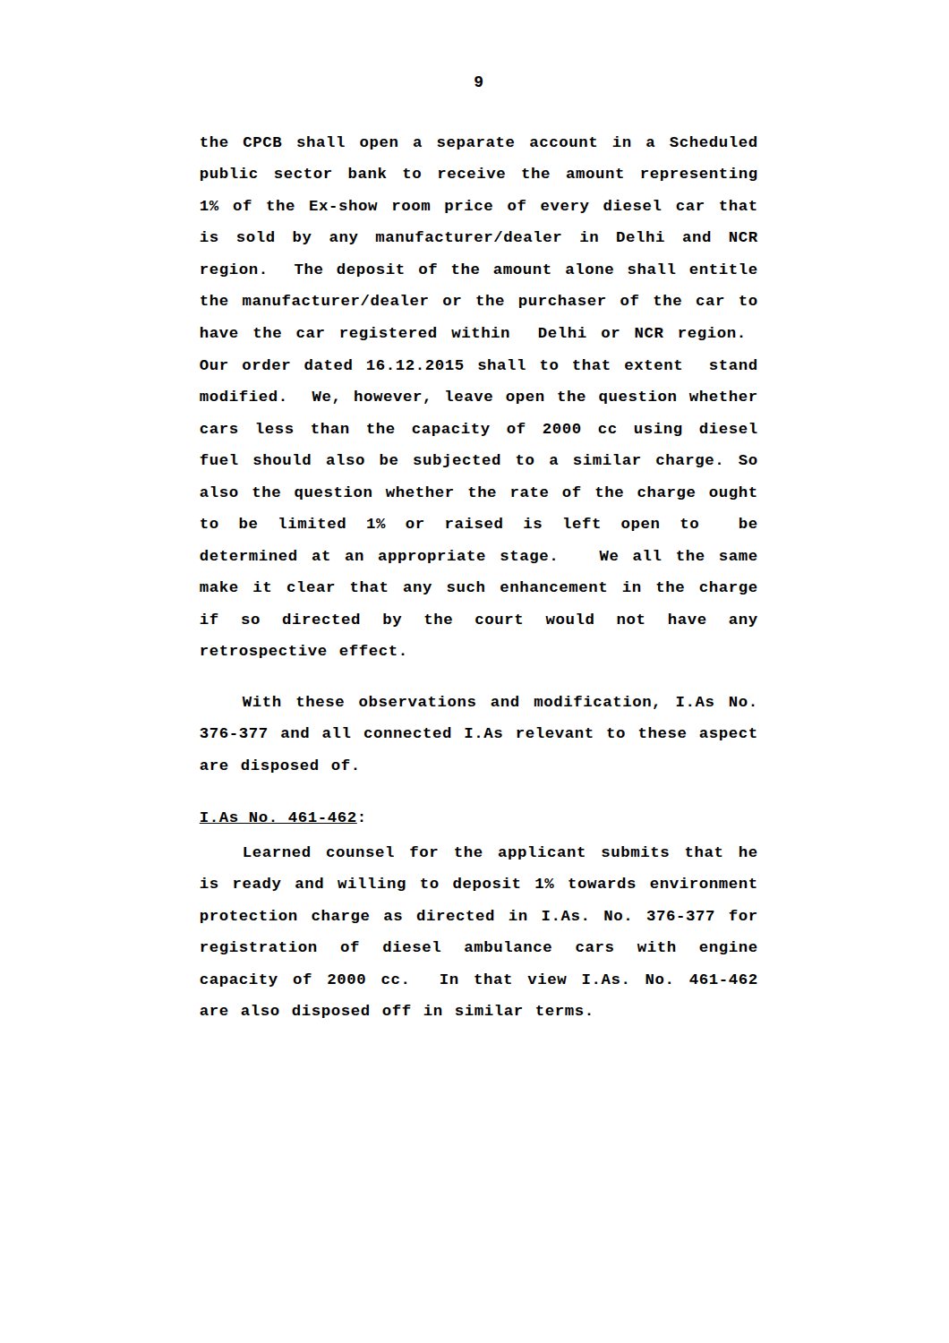9
the CPCB shall open a separate account in a Scheduled public sector bank to receive the amount representing 1% of the Ex-show room price of every diesel car that is sold by any manufacturer/dealer in Delhi and NCR region. The deposit of the amount alone shall entitle the manufacturer/dealer or the purchaser of the car to have the car registered within Delhi or NCR region. Our order dated 16.12.2015 shall to that extent stand modified. We, however, leave open the question whether cars less than the capacity of 2000 cc using diesel fuel should also be subjected to a similar charge. So also the question whether the rate of the charge ought to be limited 1% or raised is left open to be determined at an appropriate stage. We all the same make it clear that any such enhancement in the charge if so directed by the court would not have any retrospective effect.
With these observations and modification, I.As No. 376-377 and all connected I.As relevant to these aspect are disposed of.
I.As No. 461-462:
Learned counsel for the applicant submits that he is ready and willing to deposit 1% towards environment protection charge as directed in I.As. No. 376-377 for registration of diesel ambulance cars with engine capacity of 2000 cc. In that view I.As. No. 461-462 are also disposed off in similar terms.